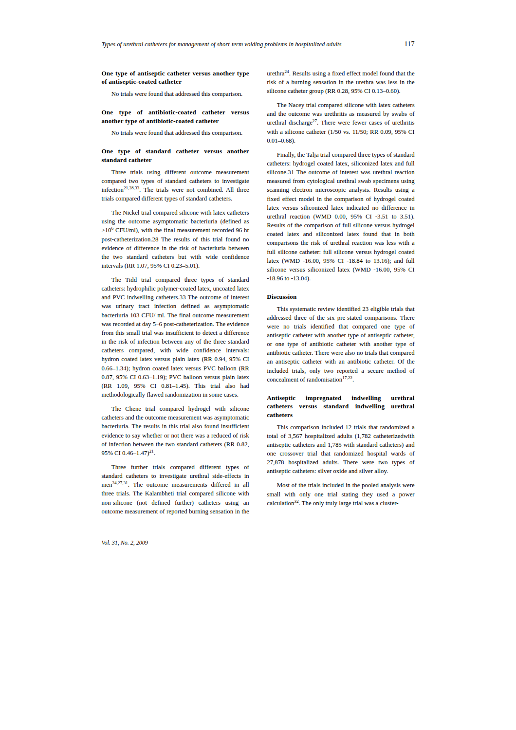Types of urethral catheters for management of short-term voiding problems in hospitalized adults 117
One type of antiseptic catheter versus another type of antiseptic-coated catheter
No trials were found that addressed this comparison.
One type of antibiotic-coated catheter versus another type of antibiotic-coated catheter
No trials were found that addressed this comparison.
One type of standard catheter versus another standard catheter
Three trials using different outcome measurement compared two types of standard catheters to investigate infection21,28,33. The trials were not combined. All three trials compared different types of standard catheters.
The Nickel trial compared silicone with latex catheters using the outcome asymptomatic bacteriuria (defined as >106 CFU/ml), with the final measurement recorded 96 hr post-catheterization.28 The results of this trial found no evidence of difference in the risk of bacteriuria between the two standard catheters but with wide confidence intervals (RR 1.07, 95% CI 0.23–5.01).
The Tidd trial compared three types of standard catheters: hydrophilic polymer-coated latex, uncoated latex and PVC indwelling catheters.33 The outcome of interest was urinary tract infection defined as asymptomatic bacteriuria 103 CFU/ ml. The final outcome measurement was recorded at day 5–6 post-catheterization. The evidence from this small trial was insufficient to detect a difference in the risk of infection between any of the three standard catheters compared, with wide confidence intervals: hydron coated latex versus plain latex (RR 0.94, 95% CI 0.66–1.34); hydron coated latex versus PVC balloon (RR 0.87, 95% CI 0.63–1.19); PVC balloon versus plain latex (RR 1.09, 95% CI 0.81–1.45). This trial also had methodologically flawed randomization in some cases.
The Chene trial compared hydrogel with silicone catheters and the outcome measurement was asymptomatic bacteriuria. The results in this trial also found insufficient evidence to say whether or not there was a reduced of risk of infection between the two standard catheters (RR 0.82, 95% CI 0.46–1.47)21.
Three further trials compared different types of standard catheters to investigate urethral side-effects in men24,27,31. The outcome measurements differed in all three trials. The Kalambheti trial compared silicone with non-silicone (not defined further) catheters using an outcome measurement of reported burning sensation in the urethra24. Results using a fixed effect model found that the risk of a burning sensation in the urethra was less in the silicone catheter group (RR 0.28, 95% CI 0.13–0.60).
The Nacey trial compared silicone with latex catheters and the outcome was urethritis as measured by swabs of urethral discharge27. There were fewer cases of urethritis with a silicone catheter (1/50 vs. 11/50; RR 0.09, 95% CI 0.01–0.68).
Finally, the Talja trial compared three types of standard catheters: hydrogel coated latex, siliconized latex and full silicone.31 The outcome of interest was urethral reaction measured from cytological urethral swab specimens using scanning electron microscopic analysis. Results using a fixed effect model in the comparison of hydrogel coated latex versus siliconized latex indicated no difference in urethral reaction (WMD 0.00, 95% CI -3.51 to 3.51). Results of the comparison of full silicone versus hydrogel coated latex and siliconized latex found that in both comparisons the risk of urethral reaction was less with a full silicone catheter: full silicone versus hydrogel coated latex (WMD -16.00, 95% CI -18.84 to 13.16); and full silicone versus siliconized latex (WMD -16.00, 95% CI -18.96 to -13.04).
Discussion
This systematic review identified 23 eligible trials that addressed three of the six pre-stated comparisons. There were no trials identified that compared one type of antiseptic catheter with another type of antiseptic catheter, or one type of antibiotic catheter with another type of antibiotic catheter. There were also no trials that compared an antiseptic catheter with an antibiotic catheter. Of the included trials, only two reported a secure method of concealment of randomisation17,22.
Antiseptic impregnated indwelling urethral catheters versus standard indwelling urethral catheters
This comparison included 12 trials that randomized a total of 3,567 hospitalized adults (1,782 catheterizedwith antiseptic catheters and 1,785 with standard catheters) and one crossover trial that randomized hospital wards of 27,878 hospitalized adults. There were two types of antiseptic catheters: silver oxide and silver alloy.
Most of the trials included in the pooled analysis were small with only one trial stating they used a power calculation32. The only truly large trial was a cluster-
Vol. 31, No. 2, 2009